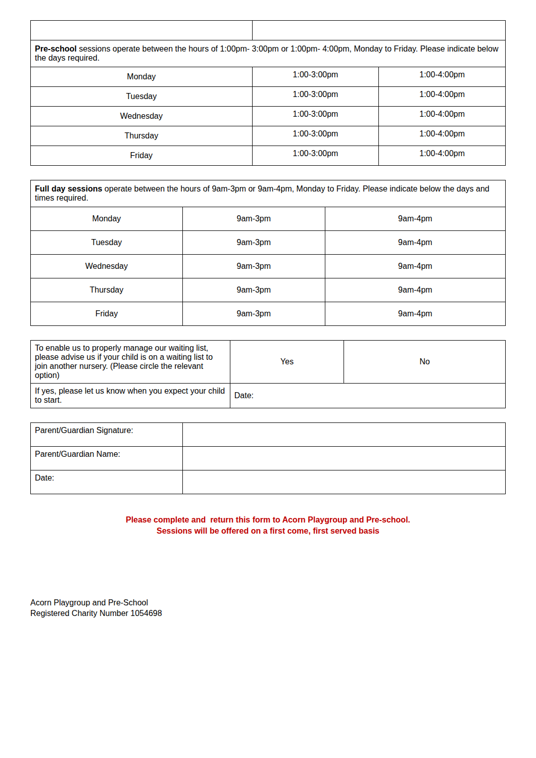| Pre-school sessions operate between the hours of 1:00pm- 3:00pm or 1:00pm- 4:00pm, Monday to Friday. Please indicate below the days required. |
| Monday | 1:00-3:00pm | 1:00-4:00pm |
| Tuesday | 1:00-3:00pm | 1:00-4:00pm |
| Wednesday | 1:00-3:00pm | 1:00-4:00pm |
| Thursday | 1:00-3:00pm | 1:00-4:00pm |
| Friday | 1:00-3:00pm | 1:00-4:00pm |
| Full day sessions operate between the hours of 9am-3pm or 9am-4pm, Monday to Friday. Please indicate below the days and times required. |
| Monday | 9am-3pm | 9am-4pm |
| Tuesday | 9am-3pm | 9am-4pm |
| Wednesday | 9am-3pm | 9am-4pm |
| Thursday | 9am-3pm | 9am-4pm |
| Friday | 9am-3pm | 9am-4pm |
| To enable us to properly manage our waiting list, please advise us if your child is on a waiting list to join another nursery. (Please circle the relevant option) | Yes | No |
| If yes, please let us know when you expect your child to start. | Date: |
| Parent/Guardian Signature: | |
| Parent/Guardian Name: | |
| Date: | |
Please complete and return this form to Acorn Playgroup and Pre-school.
Sessions will be offered on a first come, first served basis
Acorn Playgroup and Pre-School
Registered Charity Number 1054698